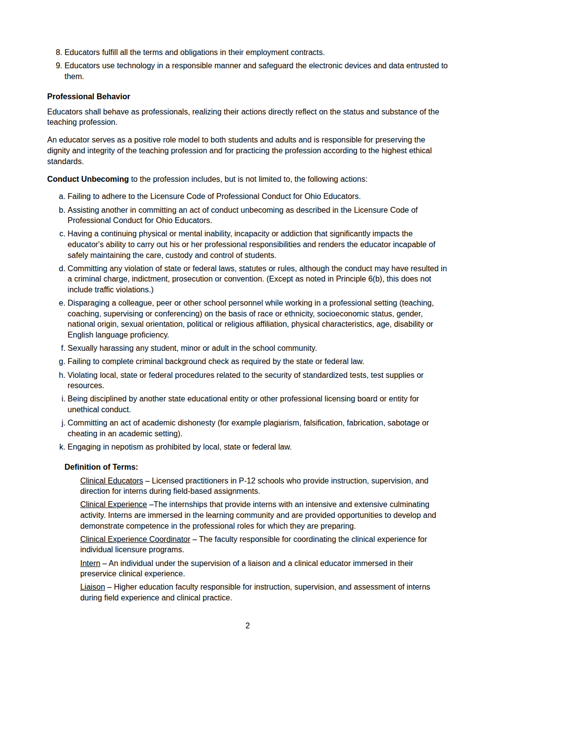Educators fulfill all the terms and obligations in their employment contracts.
Educators use technology in a responsible manner and safeguard the electronic devices and data entrusted to them.
Professional Behavior
Educators shall behave as professionals, realizing their actions directly reflect on the status and substance of the teaching profession.
An educator serves as a positive role model to both students and adults and is responsible for preserving the dignity and integrity of the teaching profession and for practicing the profession according to the highest ethical standards.
Conduct Unbecoming to the profession includes, but is not limited to, the following actions:
Failing to adhere to the Licensure Code of Professional Conduct for Ohio Educators.
Assisting another in committing an act of conduct unbecoming as described in the Licensure Code of Professional Conduct for Ohio Educators.
Having a continuing physical or mental inability, incapacity or addiction that significantly impacts the educator's ability to carry out his or her professional responsibilities and renders the educator incapable of safely maintaining the care, custody and control of students.
Committing any violation of state or federal laws, statutes or rules, although the conduct may have resulted in a criminal charge, indictment, prosecution or convention. (Except as noted in Principle 6(b), this does not include traffic violations.)
Disparaging a colleague, peer or other school personnel while working in a professional setting (teaching, coaching, supervising or conferencing) on the basis of race or ethnicity, socioeconomic status, gender, national origin, sexual orientation, political or religious affiliation, physical characteristics, age, disability or English language proficiency.
Sexually harassing any student, minor or adult in the school community.
Failing to complete criminal background check as required by the state or federal law.
Violating local, state or federal procedures related to the security of standardized tests, test supplies or resources.
Being disciplined by another state educational entity or other professional licensing board or entity for unethical conduct.
Committing an act of academic dishonesty (for example plagiarism, falsification, fabrication, sabotage or cheating in an academic setting).
Engaging in nepotism as prohibited by local, state or federal law.
Definition of Terms:
Clinical Educators
– Licensed practitioners in P-12 schools who provide instruction, supervision, and direction for interns during field-based assignments.
Clinical Experience
–The internships that provide interns with an intensive and extensive culminating activity. Interns are immersed in the learning community and are provided opportunities to develop and demonstrate competence in the professional roles for which they are preparing.
Clinical Experience Coordinator
– The faculty responsible for coordinating the clinical experience for individual licensure programs.
Intern
– An individual under the supervision of a liaison and a clinical educator immersed in their preservice clinical experience.
Liaison
– Higher education faculty responsible for instruction, supervision, and assessment of interns during field experience and clinical practice.
2